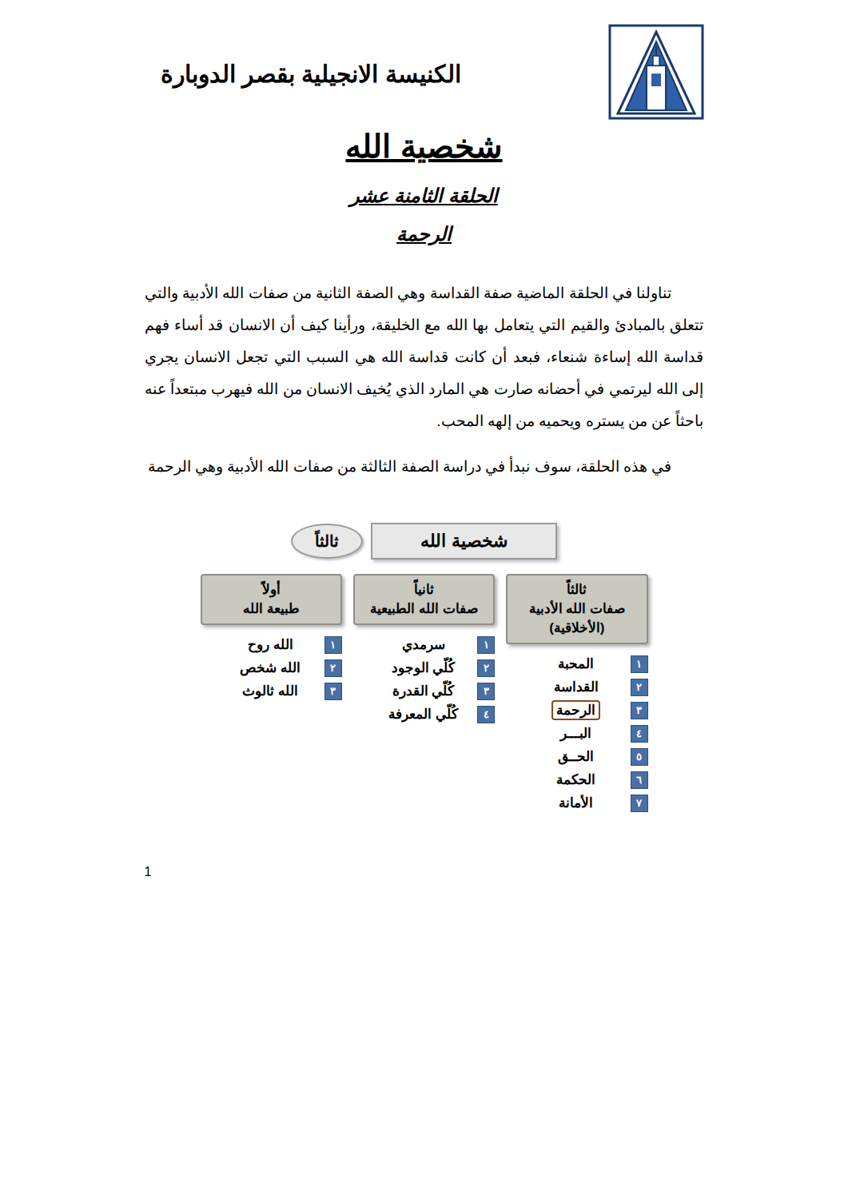الكنيسة الانجيلية بقصر الدوبارة
شخصية الله
الحلقة الثامنة عشر
الرحمة
تناولنا في الحلقة الماضية صفة القداسة وهي الصفة الثانية من صفات الله الأدبية والتي تتعلق بالمبادئ والقيم التي يتعامل بها الله مع الخليقة، ورأينا كيف أن الانسان قد أساء فهم قداسة الله إساءة شنعاء، فبعد أن كانت قداسة الله هي السبب التي تجعل الانسان يجري إلى الله ليرتمي في أحضانه صارت هي المارد الذي يُخيف الانسان من الله فيهرب مبتعداً عنه باحثاً عن من يستره ويحميه من إلهه المحب.
في هذه الحلقة، سوف نبدأ في دراسة الصفة الثالثة من صفات الله الأدبية وهي الرحمة
شخصية الله
ثالثاً
ثالثاً
صفات الله الأدبية
(الأخلاقية)
١ المحبة
٢ القداسة
٣ الرحمة
٤ البـــر
٥ الحــق
٦ الحكمة
٧ الأمانة
ثانياً
صفات الله الطبيعية
١ سرمدي
٢ كُلّي الوجود
٣ كُلّي القدرة
٤ كُلّي المعرفة
أولاً
طبيعة الله
١ الله روح
٢ الله شخص
٣ الله ثالوث
1